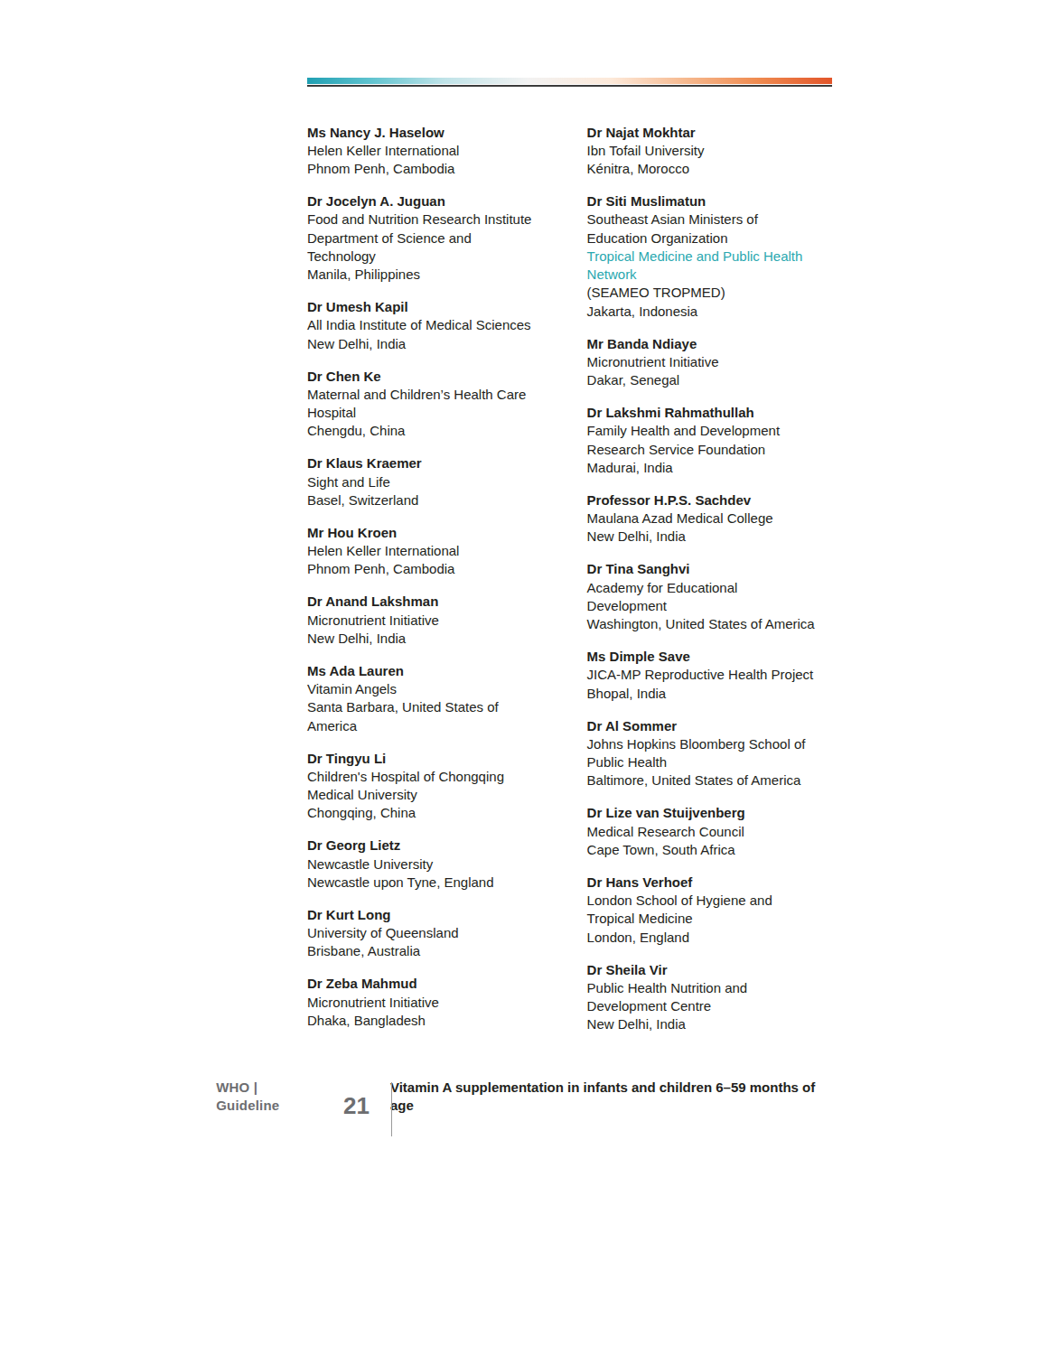Ms Nancy J. Haselow Helen Keller International Phnom Penh, Cambodia
Dr Jocelyn A. Juguan Food and Nutrition Research Institute Department of Science and Technology Manila, Philippines
Dr Umesh Kapil All India Institute of Medical Sciences New Delhi, India
Dr Chen Ke Maternal and Children’s Health Care Hospital Chengdu, China
Dr Klaus Kraemer Sight and Life Basel, Switzerland
Mr Hou Kroen Helen Keller International Phnom Penh, Cambodia
Dr Anand Lakshman Micronutrient Initiative New Delhi, India
Ms Ada Lauren Vitamin Angels Santa Barbara, United States of America
Dr Tingyu Li Children's Hospital of Chongqing Medical University Chongqing, China
Dr Georg Lietz Newcastle University Newcastle upon Tyne, England
Dr Kurt Long University of Queensland Brisbane, Australia
Dr Zeba Mahmud Micronutrient Initiative Dhaka, Bangladesh
Dr Najat Mokhtar Ibn Tofail University Kénitra, Morocco
Dr Siti Muslimatun Southeast Asian Ministers of Education Organization Tropical Medicine and Public Health Network (SEAMEO TROPMED) Jakarta, Indonesia
Mr Banda Ndiaye Micronutrient Initiative Dakar, Senegal
Dr Lakshmi Rahmathullah Family Health and Development Research Service Foundation Madurai, India
Professor H.P.S. Sachdev Maulana Azad Medical College New Delhi, India
Dr Tina Sanghvi Academy for Educational Development Washington, United States of America
Ms Dimple Save JICA-MP Reproductive Health Project Bhopal, India
Dr Al Sommer Johns Hopkins Bloomberg School of Public Health Baltimore, United States of America
Dr Lize van Stuijvenberg Medical Research Council Cape Town, South Africa
Dr Hans Verhoef London School of Hygiene and Tropical Medicine London, England
Dr Sheila Vir Public Health Nutrition and Development Centre New Delhi, India
WHO | Guideline 21 Vitamin A supplementation in infants and children 6–59 months of age